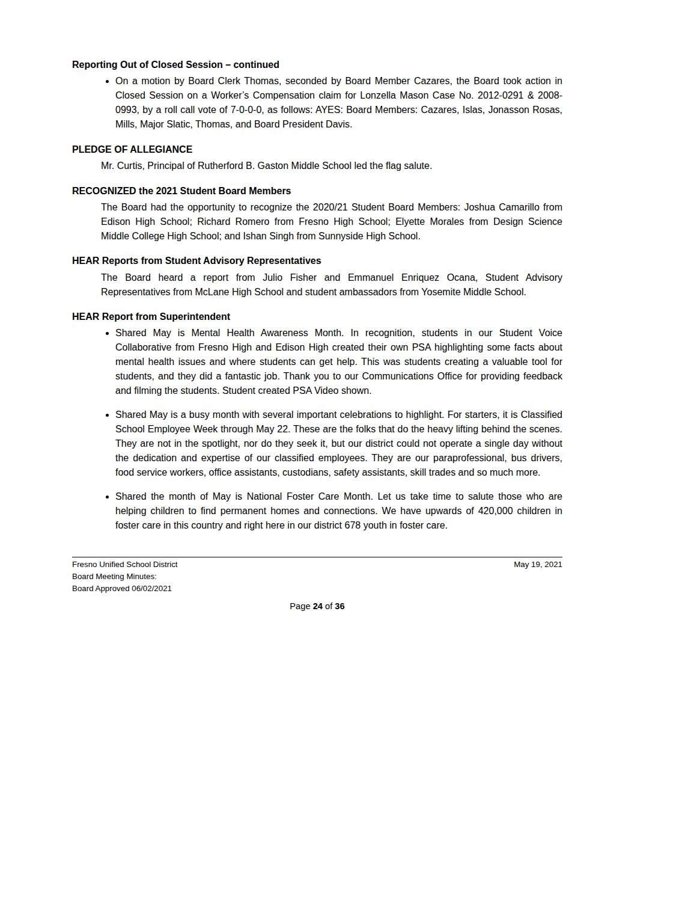Reporting Out of Closed Session – continued
On a motion by Board Clerk Thomas, seconded by Board Member Cazares, the Board took action in Closed Session on a Worker’s Compensation claim for Lonzella Mason Case No. 2012-0291 & 2008-0993, by a roll call vote of 7-0-0-0, as follows: AYES: Board Members: Cazares, Islas, Jonasson Rosas, Mills, Major Slatic, Thomas, and Board President Davis.
PLEDGE OF ALLEGIANCE
Mr. Curtis, Principal of Rutherford B. Gaston Middle School led the flag salute.
RECOGNIZED the 2021 Student Board Members
The Board had the opportunity to recognize the 2020/21 Student Board Members: Joshua Camarillo from Edison High School; Richard Romero from Fresno High School; Elyette Morales from Design Science Middle College High School; and Ishan Singh from Sunnyside High School.
HEAR Reports from Student Advisory Representatives
The Board heard a report from Julio Fisher and Emmanuel Enriquez Ocana, Student Advisory Representatives from McLane High School and student ambassadors from Yosemite Middle School.
HEAR Report from Superintendent
Shared May is Mental Health Awareness Month. In recognition, students in our Student Voice Collaborative from Fresno High and Edison High created their own PSA highlighting some facts about mental health issues and where students can get help. This was students creating a valuable tool for students, and they did a fantastic job. Thank you to our Communications Office for providing feedback and filming the students. Student created PSA Video shown.
Shared May is a busy month with several important celebrations to highlight. For starters, it is Classified School Employee Week through May 22. These are the folks that do the heavy lifting behind the scenes. They are not in the spotlight, nor do they seek it, but our district could not operate a single day without the dedication and expertise of our classified employees. They are our paraprofessional, bus drivers, food service workers, office assistants, custodians, safety assistants, skill trades and so much more.
Shared the month of May is National Foster Care Month. Let us take time to salute those who are helping children to find permanent homes and connections. We have upwards of 420,000 children in foster care in this country and right here in our district 678 youth in foster care.
Fresno Unified School District May 19, 2021
Board Meeting Minutes:
Board Approved 06/02/2021
Page 24 of 36